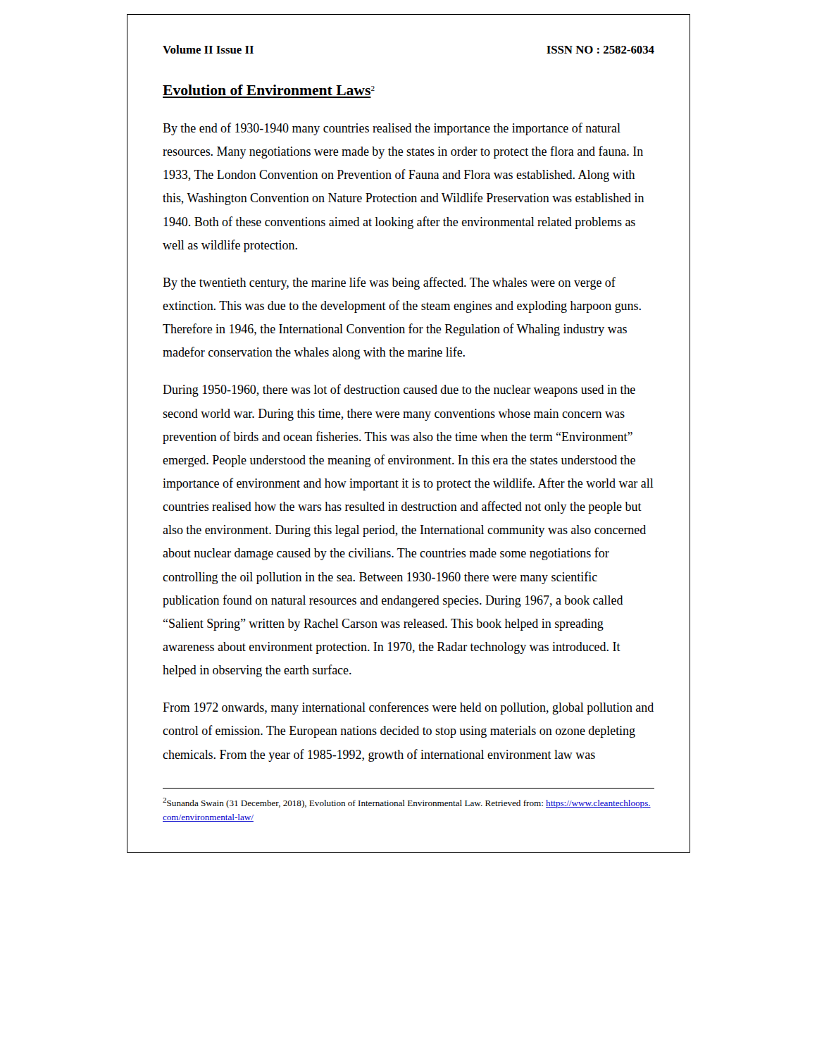Volume II Issue II ISSN NO : 2582-6034
Evolution of Environment Laws
2
By the end of 1930-1940 many countries realised the importance the importance of natural resources. Many negotiations were made by the states in order to protect the flora and fauna. In 1933, The London Convention on Prevention of Fauna and Flora was established. Along with this, Washington Convention on Nature Protection and Wildlife Preservation was established in 1940. Both of these conventions aimed at looking after the environmental related problems as well as wildlife protection.
By the twentieth century, the marine life was being affected. The whales were on verge of extinction. This was due to the development of the steam engines and exploding harpoon guns. Therefore in 1946, the International Convention for the Regulation of Whaling industry was madefor conservation the whales along with the marine life.
During 1950-1960, there was lot of destruction caused due to the nuclear weapons used in the second world war. During this time, there were many conventions whose main concern was prevention of birds and ocean fisheries. This was also the time when the term “Environment” emerged. People understood the meaning of environment. In this era the states understood the importance of environment and how important it is to protect the wildlife. After the world war all countries realised how the wars has resulted in destruction and affected not only the people but also the environment. During this legal period, the International community was also concerned about nuclear damage caused by the civilians. The countries made some negotiations for controlling the oil pollution in the sea. Between 1930-1960 there were many scientific publication found on natural resources and endangered species. During 1967, a book called “Salient Spring” written by Rachel Carson was released. This book helped in spreading awareness about environment protection. In 1970, the Radar technology was introduced. It helped in observing the earth surface.
From 1972 onwards, many international conferences were held on pollution, global pollution and control of emission. The European nations decided to stop using materials on ozone depleting chemicals. From the year of 1985-1992, growth of international environment law was
2Sunanda Swain (31 December, 2018), Evolution of International Environmental Law. Retrieved from: https://www.cleantechloops.com/environmental-law/